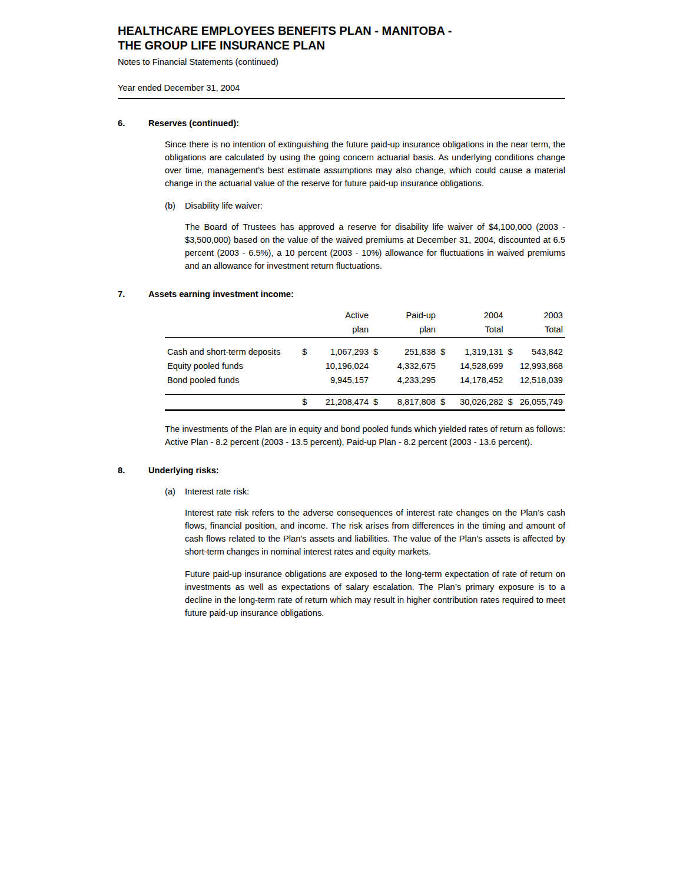HEALTHCARE EMPLOYEES BENEFITS PLAN - MANITOBA -
THE GROUP LIFE INSURANCE PLAN
Notes to Financial Statements (continued)
Year ended December 31, 2004
6.
Reserves (continued):
Since there is no intention of extinguishing the future paid-up insurance obligations in the near term, the obligations are calculated by using the going concern actuarial basis. As underlying conditions change over time, management’s best estimate assumptions may also change, which could cause a material change in the actuarial value of the reserve for future paid-up insurance obligations.
(b)
Disability life waiver:
The Board of Trustees has approved a reserve for disability life waiver of $4,100,000 (2003 - $3,500,000) based on the value of the waived premiums at December 31, 2004, discounted at 6.5 percent (2003 - 6.5%), a 10 percent (2003 - 10%) allowance for fluctuations in waived premiums and an allowance for investment return fluctuations.
7.
Assets earning investment income:
| | Active | Paid-up | 2004 | 2003 |
| --- | --- | --- | --- | --- |
| | plan | plan | Total | Total |
| Cash and short-term deposits | $ | 1,067,293 | $ | 251,838 | $ | 1,319,131 | $ | 543,842 |
| Equity pooled funds | | 10,196,024 | | 4,332,675 | | 14,528,699 | | 12,993,868 |
| Bond pooled funds | | 9,945,157 | | 4,233,295 | | 14,178,452 | | 12,518,039 |
| | $ | 21,208,474 | $ | 8,817,808 | $ | 30,026,282 | $ | 26,055,749 |
The investments of the Plan are in equity and bond pooled funds which yielded rates of return as follows: Active Plan - 8.2 percent (2003 - 13.5 percent), Paid-up Plan - 8.2 percent (2003 - 13.6 percent).
8.
Underlying risks:
(a)
Interest rate risk:
Interest rate risk refers to the adverse consequences of interest rate changes on the Plan’s cash flows, financial position, and income. The risk arises from differences in the timing and amount of cash flows related to the Plan’s assets and liabilities. The value of the Plan’s assets is affected by short-term changes in nominal interest rates and equity markets.
Future paid-up insurance obligations are exposed to the long-term expectation of rate of return on investments as well as expectations of salary escalation. The Plan’s primary exposure is to a decline in the long-term rate of return which may result in higher contribution rates required to meet future paid-up insurance obligations.